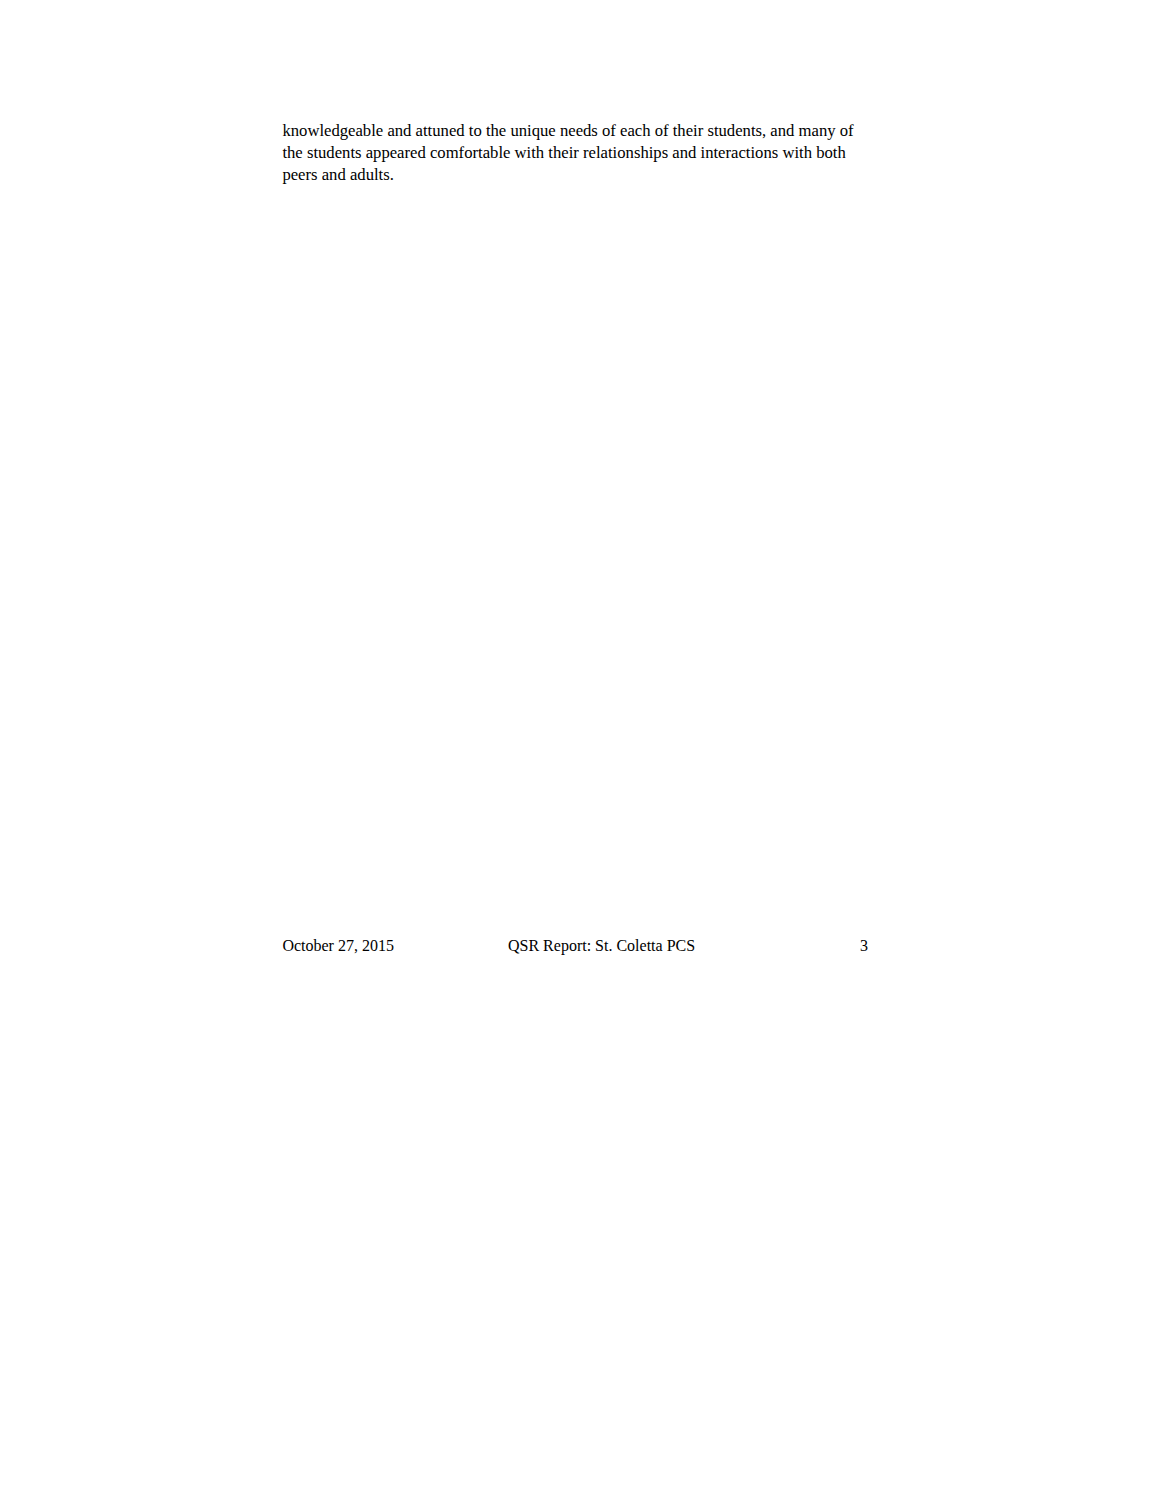knowledgeable and attuned to the unique needs of each of their students, and many of the students appeared comfortable with their relationships and interactions with both peers and adults.
October 27, 2015 QSR Report: St. Coletta PCS 3